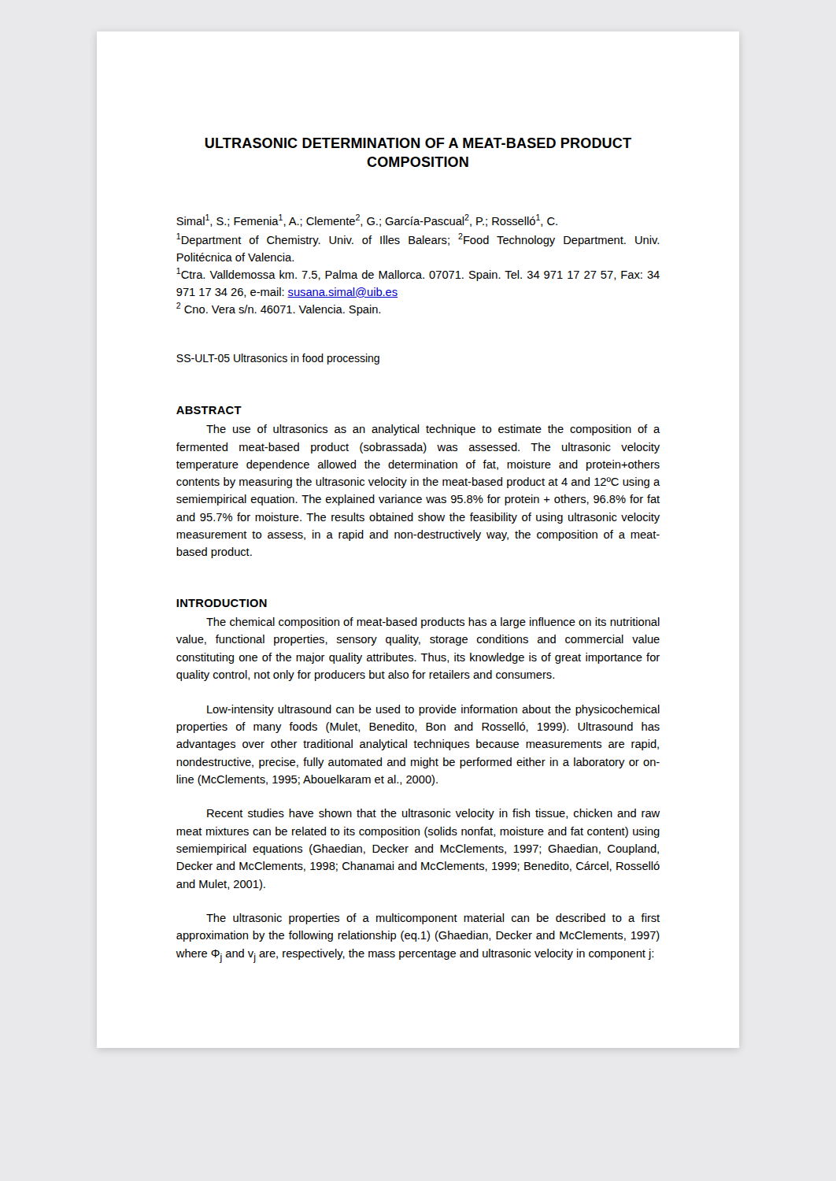ULTRASONIC DETERMINATION OF A MEAT-BASED PRODUCT
COMPOSITION
Simal1, S.; Femenia1, A.; Clemente2, G.; García-Pascual2, P.; Rosselló1, C.
1Department of Chemistry. Univ. of Illes Balears; 2Food Technology Department. Univ. Politécnica of Valencia.
1Ctra. Valldemossa km. 7.5, Palma de Mallorca. 07071. Spain. Tel. 34 971 17 27 57, Fax: 34 971 17 34 26, e-mail: susana.simal@uib.es
2 Cno. Vera s/n. 46071. Valencia. Spain.
SS-ULT-05 Ultrasonics in food processing
ABSTRACT
The use of ultrasonics as an analytical technique to estimate the composition of a fermented meat-based product (sobrassada) was assessed. The ultrasonic velocity temperature dependence allowed the determination of fat, moisture and protein+others contents by measuring the ultrasonic velocity in the meat-based product at 4 and 12ºC using a semiempirical equation. The explained variance was 95.8% for protein + others, 96.8% for fat and 95.7% for moisture. The results obtained show the feasibility of using ultrasonic velocity measurement to assess, in a rapid and non-destructively way, the composition of a meat-based product.
INTRODUCTION
The chemical composition of meat-based products has a large influence on its nutritional value, functional properties, sensory quality, storage conditions and commercial value constituting one of the major quality attributes. Thus, its knowledge is of great importance for quality control, not only for producers but also for retailers and consumers.
Low-intensity ultrasound can be used to provide information about the physicochemical properties of many foods (Mulet, Benedito, Bon and Rosselló, 1999). Ultrasound has advantages over other traditional analytical techniques because measurements are rapid, nondestructive, precise, fully automated and might be performed either in a laboratory or on-line (McClements, 1995; Abouelkaram et al., 2000).
Recent studies have shown that the ultrasonic velocity in fish tissue, chicken and raw meat mixtures can be related to its composition (solids nonfat, moisture and fat content) using semiempirical equations (Ghaedian, Decker and McClements, 1997; Ghaedian, Coupland, Decker and McClements, 1998; Chanamai and McClements, 1999; Benedito, Cárcel, Rosselló and Mulet, 2001).
The ultrasonic properties of a multicomponent material can be described to a first approximation by the following relationship (eq.1) (Ghaedian, Decker and McClements, 1997) where Φj and vj are, respectively, the mass percentage and ultrasonic velocity in component j: